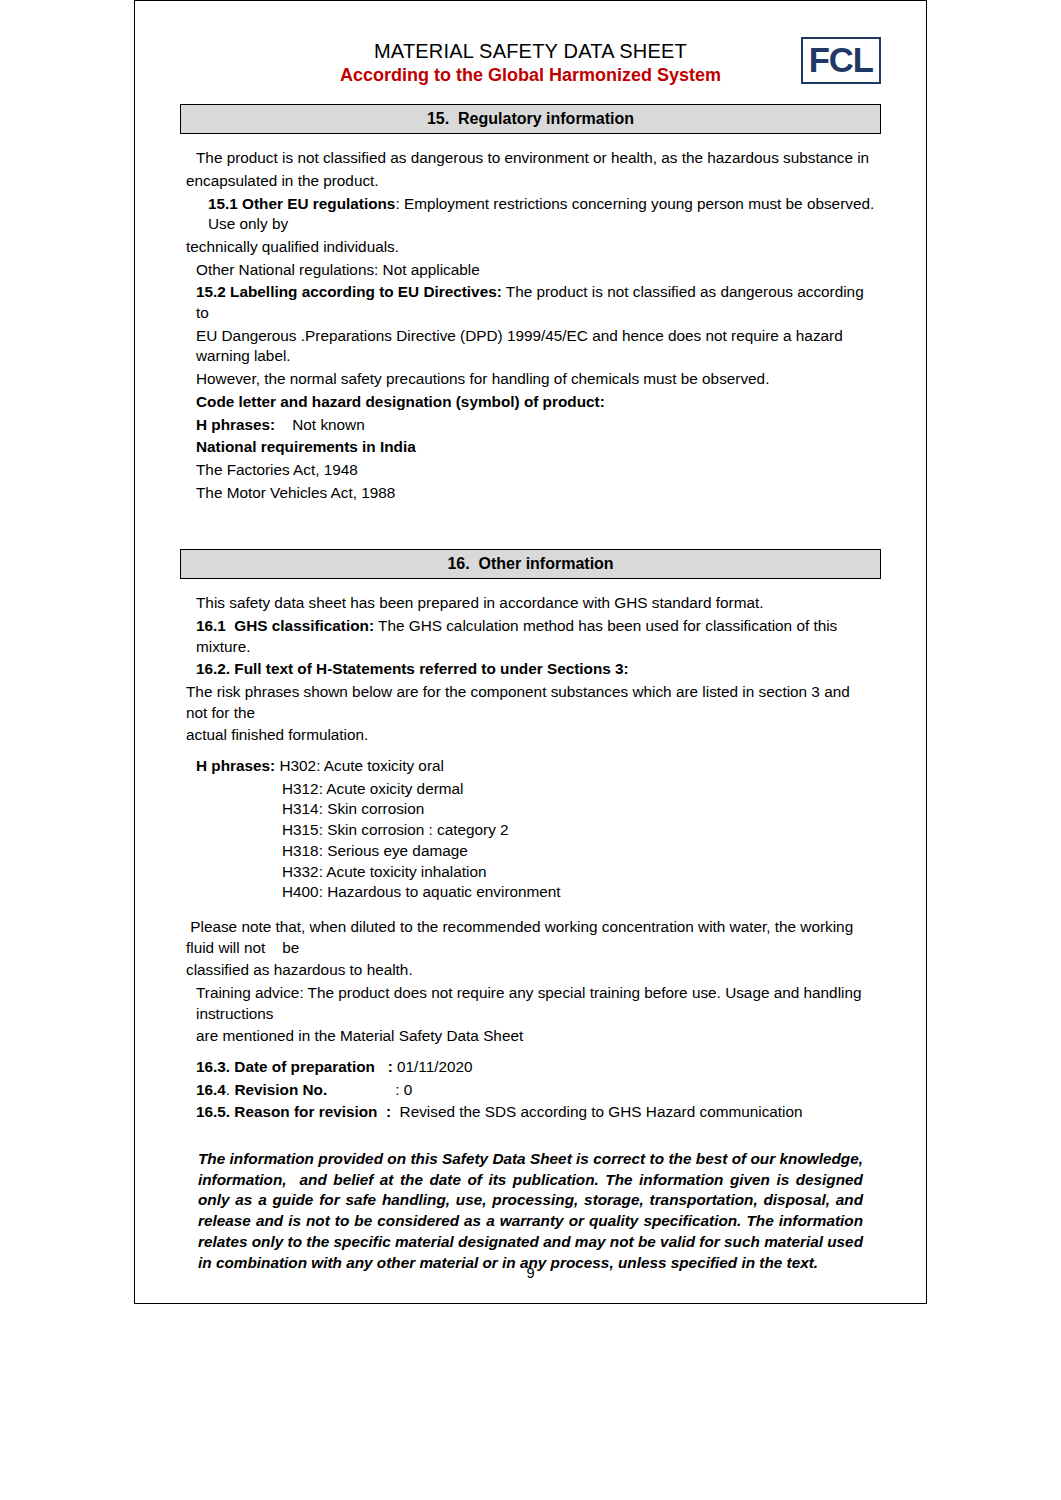MATERIAL SAFETY DATA SHEET
According to the Global Harmonized System
FCL
15. Regulatory information
The product is not classified as dangerous to environment or health, as the hazardous substance in
encapsulated in the product.
15.1 Other EU regulations: Employment restrictions concerning young person must be observed. Use only by
technically qualified individuals.
Other National regulations: Not applicable
15.2 Labelling according to EU Directives: The product is not classified as dangerous according to
EU Dangerous .Preparations Directive (DPD) 1999/45/EC and hence does not require a hazard warning label.
However, the normal safety precautions for handling of chemicals must be observed.
Code letter and hazard designation (symbol) of product:
H phrases: Not known
National requirements in India
The Factories Act, 1948
The Motor Vehicles Act, 1988
16. Other information
This safety data sheet has been prepared in accordance with GHS standard format.
16.1 GHS classification: The GHS calculation method has been used for classification of this mixture.
16.2. Full text of H-Statements referred to under Sections 3:
The risk phrases shown below are for the component substances which are listed in section 3 and not for the
actual finished formulation.
H phrases: H302: Acute toxicity oral
H312: Acute oxicity dermal
H314: Skin corrosion
H315: Skin corrosion : category 2
H318: Serious eye damage
H332: Acute toxicity inhalation
H400: Hazardous to aquatic environment
Please note that, when diluted to the recommended working concentration with water, the working fluid will not be
classified as hazardous to health.
Training advice: The product does not require any special training before use. Usage and handling instructions
are mentioned in the Material Safety Data Sheet
16.3. Date of preparation : 01/11/2020
16.4. Revision No. : 0
16.5. Reason for revision : Revised the SDS according to GHS Hazard communication
The information provided on this Safety Data Sheet is correct to the best of our knowledge, information, and belief at the date of its publication. The information given is designed only as a guide for safe handling, use, processing, storage, transportation, disposal, and release and is not to be considered as a warranty or quality specification. The information relates only to the specific material designated and may not be valid for such material used in combination with any other material or in any process, unless specified in the text.
9